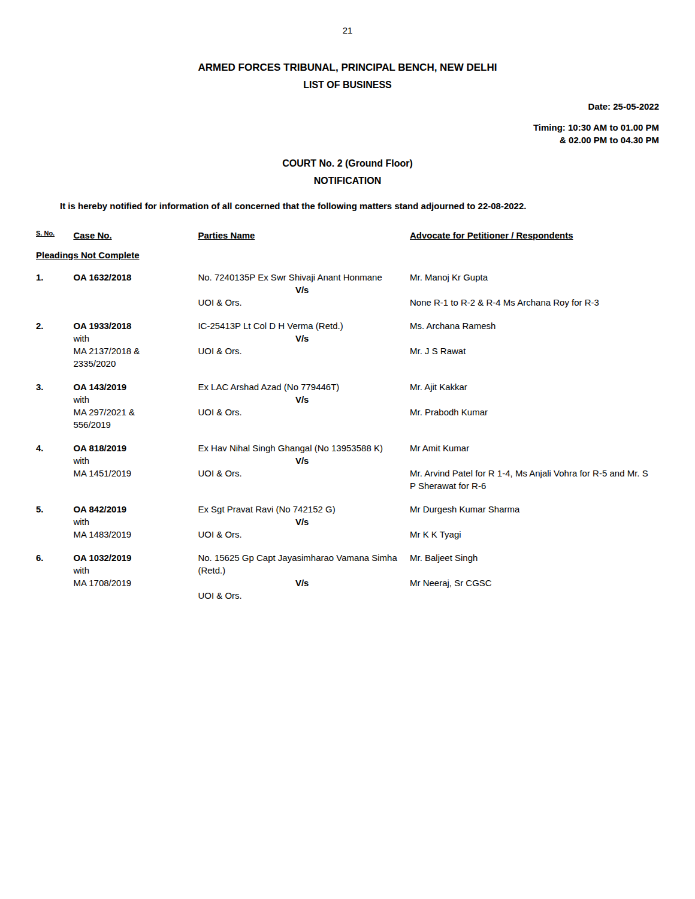21
ARMED FORCES TRIBUNAL, PRINCIPAL BENCH, NEW DELHI
LIST OF BUSINESS
Date: 25-05-2022
Timing: 10:30 AM to 01.00 PM
& 02.00 PM to 04.30 PM
COURT No. 2 (Ground Floor)
NOTIFICATION
It is hereby notified for information of all concerned that the following matters stand adjourned to 22-08-2022.
| S. No. | Case No. | Parties Name | Advocate for Petitioner / Respondents |
| --- | --- | --- | --- |
| Pleadings Not Complete |
| 1. | OA 1632/2018 | No. 7240135P Ex Swr Shivaji Anant Honmane V/s UOI & Ors. | Mr. Manoj Kr Gupta None R-1 to R-2 & R-4 Ms Archana Roy for R-3 |
| 2. | OA 1933/2018 with MA 2137/2018 & 2335/2020 | IC-25413P Lt Col D H Verma (Retd.) V/s UOI & Ors. | Ms. Archana Ramesh Mr. J S Rawat |
| 3. | OA 143/2019 with MA 297/2021 & 556/2019 | Ex LAC Arshad Azad (No 779446T) V/s UOI & Ors. | Mr. Ajit Kakkar Mr. Prabodh Kumar |
| 4. | OA 818/2019 with MA 1451/2019 | Ex Hav Nihal Singh Ghangal (No 13953588 K) V/s UOI & Ors. | Mr Amit Kumar Mr. Arvind Patel for R 1-4, Ms Anjali Vohra for R-5 and Mr. S P Sherawat for R-6 |
| 5. | OA 842/2019 with MA 1483/2019 | Ex Sgt Pravat Ravi (No 742152 G) V/s UOI & Ors. | Mr Durgesh Kumar Sharma Mr K K Tyagi |
| 6. | OA 1032/2019 with MA 1708/2019 | No. 15625 Gp Capt Jayasimharao Vamana Simha (Retd.) V/s UOI & Ors. | Mr. Baljeet Singh Mr Neeraj, Sr CGSC |